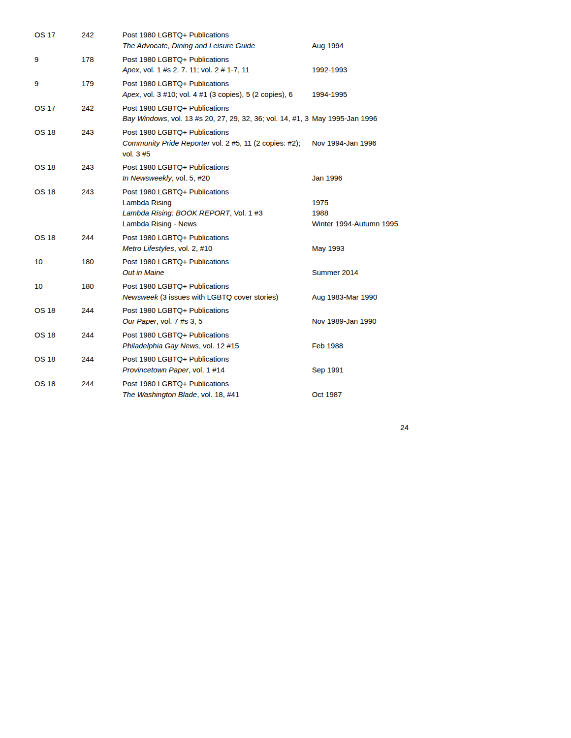| OS 17 | 242 | Post 1980 LGBTQ+ Publications | |
| | | The Advocate, Dining and Leisure Guide | Aug 1994 |
| 9 | 178 | Post 1980 LGBTQ+ Publications | |
| | | Apex , vol. 1 #s 2. 7. 11; vol. 2 # 1-7, 11 | 1992-1993 |
| 9 | 179 | Post 1980 LGBTQ+ Publications | |
| | | Apex , vol. 3 #10; vol. 4 #1 (3 copies), 5 (2 copies), 6 | 1994-1995 |
| OS 17 | 242 | Post 1980 LGBTQ+ Publications | |
| | | Bay Windows , vol. 13 #s 20, 27, 29, 32, 36; vol. 14, #1, 3 | May 1995-Jan 1996 |
| OS 18 | 243 | Post 1980 LGBTQ+ Publications | |
| | | Community Pride Reporter vol. 2 #5, 11 (2 copies: #2); vol. 3 #5 | Nov 1994-Jan 1996 |
| OS 18 | 243 | Post 1980 LGBTQ+ Publications | |
| | | In Newsweekly , vol. 5, #20 | Jan 1996 |
| OS 18 | 243 | Post 1980 LGBTQ+ Publications | |
| | | Lambda Rising | 1975 |
| | | Lambda Rising: BOOK REPORT , Vol. 1 #3 | 1988 |
| | | Lambda Rising - News | Winter 1994-Autumn 1995 |
| OS 18 | 244 | Post 1980 LGBTQ+ Publications | |
| | | Metro Lifestyles , vol. 2, #10 | May 1993 |
| 10 | 180 | Post 1980 LGBTQ+ Publications | |
| | | Out in Maine | Summer 2014 |
| 10 | 180 | Post 1980 LGBTQ+ Publications | |
| | | Newsweek (3 issues with LGBTQ cover stories) | Aug 1983-Mar 1990 |
| OS 18 | 244 | Post 1980 LGBTQ+ Publications | |
| | | Our Paper , vol. 7 #s 3, 5 | Nov 1989-Jan 1990 |
| OS 18 | 244 | Post 1980 LGBTQ+ Publications | |
| | | Philadelphia Gay News , vol. 12 #15 | Feb 1988 |
| OS 18 | 244 | Post 1980 LGBTQ+ Publications | |
| | | Provincetown Paper , vol. 1 #14 | Sep 1991 |
| OS 18 | 244 | Post 1980 LGBTQ+ Publications | |
| | | The Washington Blade , vol. 18, #41 | Oct 1987 |
24